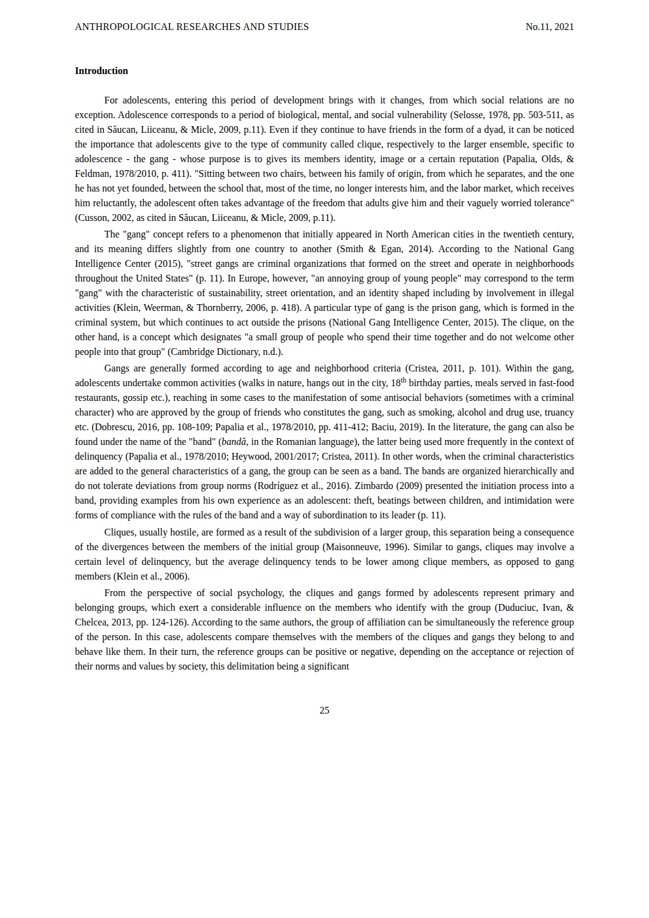ANTHROPOLOGICAL RESEARCHES AND STUDIES No.11, 2021
Introduction
For adolescents, entering this period of development brings with it changes, from which social relations are no exception. Adolescence corresponds to a period of biological, mental, and social vulnerability (Selosse, 1978, pp. 503-511, as cited in Săucan, Liiceanu, & Micle, 2009, p.11). Even if they continue to have friends in the form of a dyad, it can be noticed the importance that adolescents give to the type of community called clique, respectively to the larger ensemble, specific to adolescence - the gang - whose purpose is to gives its members identity, image or a certain reputation (Papalia, Olds, & Feldman, 1978/2010, p. 411). "Sitting between two chairs, between his family of origin, from which he separates, and the one he has not yet founded, between the school that, most of the time, no longer interests him, and the labor market, which receives him reluctantly, the adolescent often takes advantage of the freedom that adults give him and their vaguely worried tolerance" (Cusson, 2002, as cited in Săucan, Liiceanu, & Micle, 2009, p.11).
The "gang" concept refers to a phenomenon that initially appeared in North American cities in the twentieth century, and its meaning differs slightly from one country to another (Smith & Egan, 2014). According to the National Gang Intelligence Center (2015), "street gangs are criminal organizations that formed on the street and operate in neighborhoods throughout the United States" (p. 11). In Europe, however, "an annoying group of young people" may correspond to the term "gang" with the characteristic of sustainability, street orientation, and an identity shaped including by involvement in illegal activities (Klein, Weerman, & Thornberry, 2006, p. 418). A particular type of gang is the prison gang, which is formed in the criminal system, but which continues to act outside the prisons (National Gang Intelligence Center, 2015). The clique, on the other hand, is a concept which designates "a small group of people who spend their time together and do not welcome other people into that group" (Cambridge Dictionary, n.d.).
Gangs are generally formed according to age and neighborhood criteria (Cristea, 2011, p. 101). Within the gang, adolescents undertake common activities (walks in nature, hangs out in the city, 18th birthday parties, meals served in fast-food restaurants, gossip etc.), reaching in some cases to the manifestation of some antisocial behaviors (sometimes with a criminal character) who are approved by the group of friends who constitutes the gang, such as smoking, alcohol and drug use, truancy etc. (Dobrescu, 2016, pp. 108-109; Papalia et al., 1978/2010, pp. 411-412; Baciu, 2019). In the literature, the gang can also be found under the name of the "band" (bandă, in the Romanian language), the latter being used more frequently in the context of delinquency (Papalia et al., 1978/2010; Heywood, 2001/2017; Cristea, 2011). In other words, when the criminal characteristics are added to the general characteristics of a gang, the group can be seen as a band. The bands are organized hierarchically and do not tolerate deviations from group norms (Rodríguez et al., 2016). Zimbardo (2009) presented the initiation process into a band, providing examples from his own experience as an adolescent: theft, beatings between children, and intimidation were forms of compliance with the rules of the band and a way of subordination to its leader (p. 11).
Cliques, usually hostile, are formed as a result of the subdivision of a larger group, this separation being a consequence of the divergences between the members of the initial group (Maisonneuve, 1996). Similar to gangs, cliques may involve a certain level of delinquency, but the average delinquency tends to be lower among clique members, as opposed to gang members (Klein et al., 2006).
From the perspective of social psychology, the cliques and gangs formed by adolescents represent primary and belonging groups, which exert a considerable influence on the members who identify with the group (Duduciuc, Ivan, & Chelcea, 2013, pp. 124-126). According to the same authors, the group of affiliation can be simultaneously the reference group of the person. In this case, adolescents compare themselves with the members of the cliques and gangs they belong to and behave like them. In their turn, the reference groups can be positive or negative, depending on the acceptance or rejection of their norms and values by society, this delimitation being a significant
25